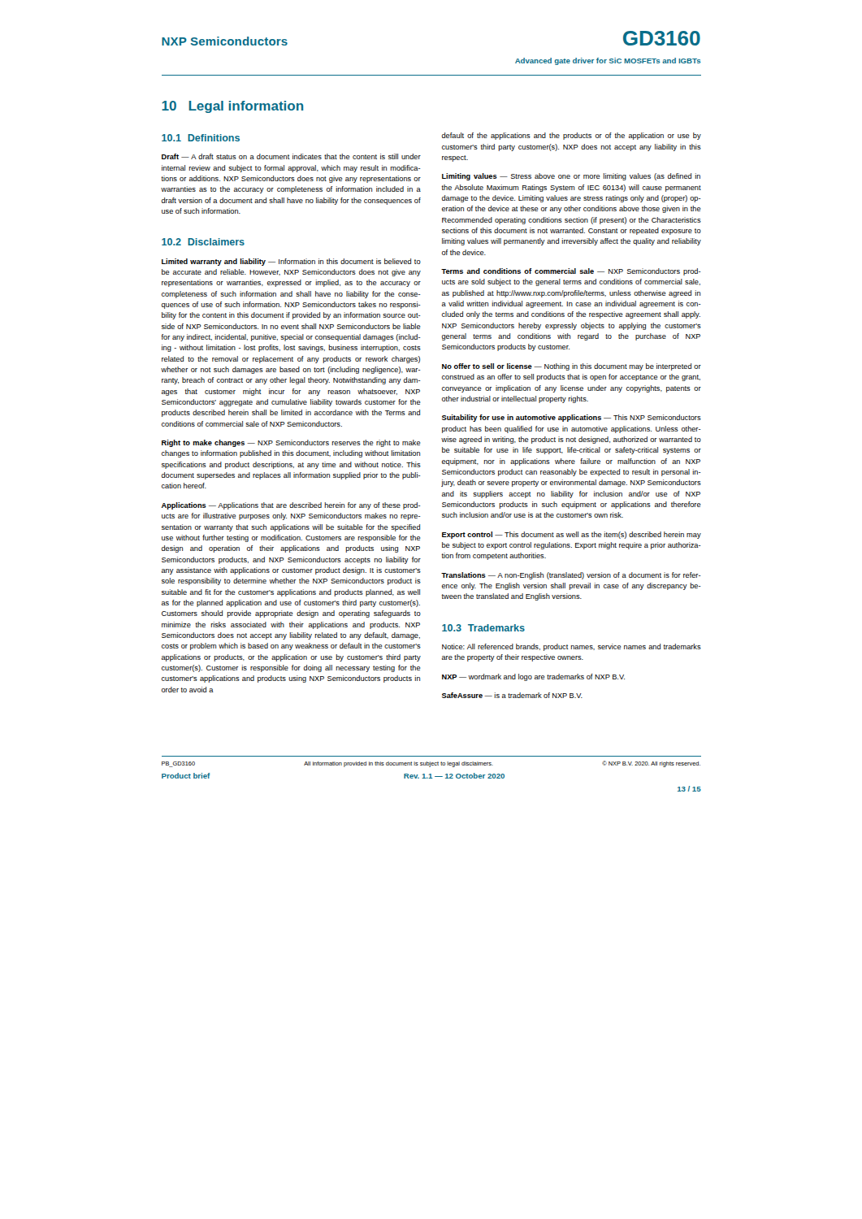NXP Semiconductors
GD3160
Advanced gate driver for SiC MOSFETs and IGBTs
10 Legal information
10.1 Definitions
Draft — A draft status on a document indicates that the content is still under internal review and subject to formal approval, which may result in modifications or additions. NXP Semiconductors does not give any representations or warranties as to the accuracy or completeness of information included in a draft version of a document and shall have no liability for the consequences of use of such information.
10.2 Disclaimers
Limited warranty and liability — Information in this document is believed to be accurate and reliable. However, NXP Semiconductors does not give any representations or warranties, expressed or implied, as to the accuracy or completeness of such information and shall have no liability for the consequences of use of such information. NXP Semiconductors takes no responsibility for the content in this document if provided by an information source outside of NXP Semiconductors. In no event shall NXP Semiconductors be liable for any indirect, incidental, punitive, special or consequential damages (including - without limitation - lost profits, lost savings, business interruption, costs related to the removal or replacement of any products or rework charges) whether or not such damages are based on tort (including negligence), warranty, breach of contract or any other legal theory. Notwithstanding any damages that customer might incur for any reason whatsoever, NXP Semiconductors' aggregate and cumulative liability towards customer for the products described herein shall be limited in accordance with the Terms and conditions of commercial sale of NXP Semiconductors.
Right to make changes — NXP Semiconductors reserves the right to make changes to information published in this document, including without limitation specifications and product descriptions, at any time and without notice. This document supersedes and replaces all information supplied prior to the publication hereof.
Applications — Applications that are described herein for any of these products are for illustrative purposes only. NXP Semiconductors makes no representation or warranty that such applications will be suitable for the specified use without further testing or modification. Customers are responsible for the design and operation of their applications and products using NXP Semiconductors products, and NXP Semiconductors accepts no liability for any assistance with applications or customer product design. It is customer's sole responsibility to determine whether the NXP Semiconductors product is suitable and fit for the customer's applications and products planned, as well as for the planned application and use of customer's third party customer(s). Customers should provide appropriate design and operating safeguards to minimize the risks associated with their applications and products. NXP Semiconductors does not accept any liability related to any default, damage, costs or problem which is based on any weakness or default in the customer's applications or products, or the application or use by customer's third party customer(s). Customer is responsible for doing all necessary testing for the customer's applications and products using NXP Semiconductors products in order to avoid a
default of the applications and the products or of the application or use by customer's third party customer(s). NXP does not accept any liability in this respect.
Limiting values — Stress above one or more limiting values (as defined in the Absolute Maximum Ratings System of IEC 60134) will cause permanent damage to the device. Limiting values are stress ratings only and (proper) operation of the device at these or any other conditions above those given in the Recommended operating conditions section (if present) or the Characteristics sections of this document is not warranted. Constant or repeated exposure to limiting values will permanently and irreversibly affect the quality and reliability of the device.
Terms and conditions of commercial sale — NXP Semiconductors products are sold subject to the general terms and conditions of commercial sale, as published at http://www.nxp.com/profile/terms, unless otherwise agreed in a valid written individual agreement. In case an individual agreement is concluded only the terms and conditions of the respective agreement shall apply. NXP Semiconductors hereby expressly objects to applying the customer's general terms and conditions with regard to the purchase of NXP Semiconductors products by customer.
No offer to sell or license — Nothing in this document may be interpreted or construed as an offer to sell products that is open for acceptance or the grant, conveyance or implication of any license under any copyrights, patents or other industrial or intellectual property rights.
Suitability for use in automotive applications — This NXP Semiconductors product has been qualified for use in automotive applications. Unless otherwise agreed in writing, the product is not designed, authorized or warranted to be suitable for use in life support, life-critical or safety-critical systems or equipment, nor in applications where failure or malfunction of an NXP Semiconductors product can reasonably be expected to result in personal injury, death or severe property or environmental damage. NXP Semiconductors and its suppliers accept no liability for inclusion and/or use of NXP Semiconductors products in such equipment or applications and therefore such inclusion and/or use is at the customer's own risk.
Export control — This document as well as the item(s) described herein may be subject to export control regulations. Export might require a prior authorization from competent authorities.
Translations — A non-English (translated) version of a document is for reference only. The English version shall prevail in case of any discrepancy between the translated and English versions.
10.3 Trademarks
Notice: All referenced brands, product names, service names and trademarks are the property of their respective owners.
NXP — wordmark and logo are trademarks of NXP B.V.
SafeAssure — is a trademark of NXP B.V.
PB_GD3160
All information provided in this document is subject to legal disclaimers.
© NXP B.V. 2020. All rights reserved.
Product brief
Rev. 1.1 — 12 October 2020
13 / 15